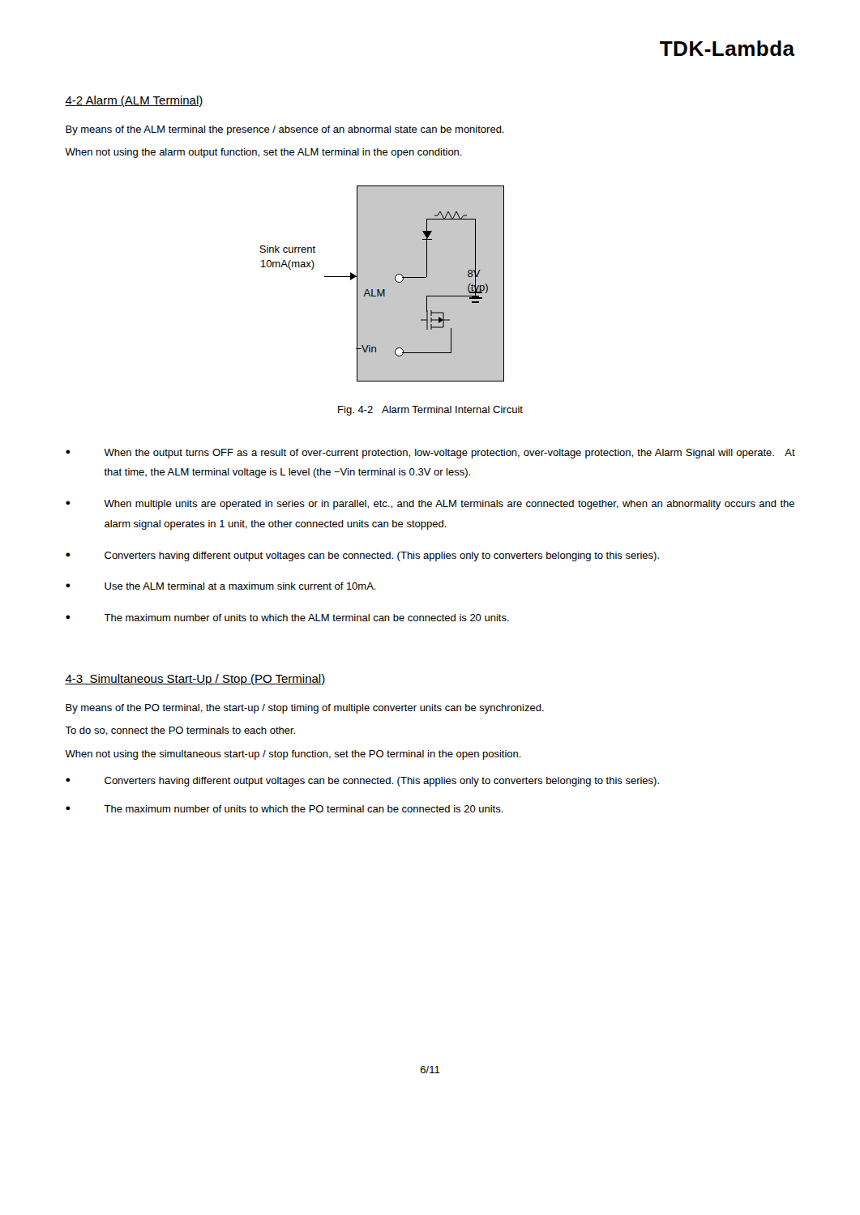TDK-Lambda
4-2 Alarm (ALM Terminal)
By means of the ALM terminal the presence / absence of an abnormal state can be monitored.
When not using the alarm output function, set the ALM terminal in the open condition.
Sink current
10mA(max)
ALM
−Vin
8V
(typ)
Fig. 4-2 Alarm Terminal Internal Circuit
When the output turns OFF as a result of over-current protection, low-voltage protection, over-voltage protection, the Alarm Signal will operate. At that time, the ALM terminal voltage is L level (the −Vin terminal is 0.3V or less).
When multiple units are operated in series or in parallel, etc., and the ALM terminals are connected together, when an abnormality occurs and the alarm signal operates in 1 unit, the other connected units can be stopped.
Converters having different output voltages can be connected. (This applies only to converters belonging to this series).
Use the ALM terminal at a maximum sink current of 10mA.
The maximum number of units to which the ALM terminal can be connected is 20 units.
4-3 Simultaneous Start-Up / Stop (PO Terminal)
By means of the PO terminal, the start-up / stop timing of multiple converter units can be synchronized.
To do so, connect the PO terminals to each other.
When not using the simultaneous start-up / stop function, set the PO terminal in the open position.
Converters having different output voltages can be connected. (This applies only to converters belonging to this series).
The maximum number of units to which the PO terminal can be connected is 20 units.
6/11